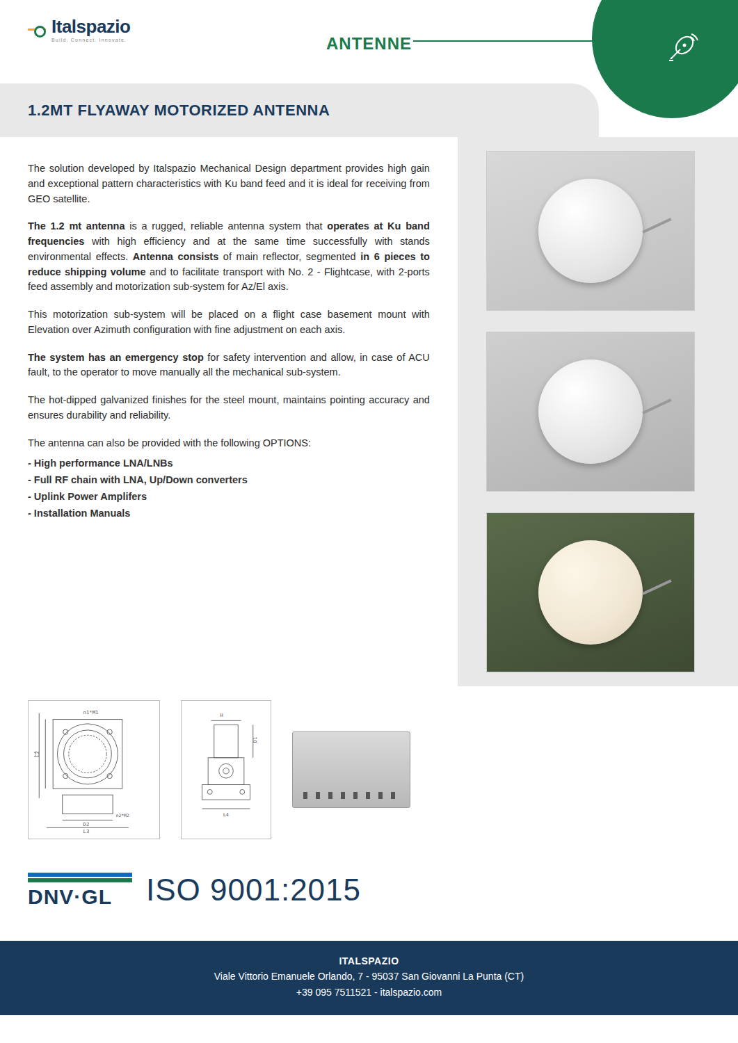Italspazio Build. Connect. Innovate.
ANTENNE
1.2MT FLYAWAY MOTORIZED ANTENNA
The solution developed by Italspazio Mechanical Design department provides high gain and exceptional pattern characteristics with Ku band feed and it is ideal for receiving from GEO satellite.
The 1.2 mt antenna is a rugged, reliable antenna system that operates at Ku band frequencies with high efficiency and at the same time successfully with stands environmental effects. Antenna consists of main reflector, segmented in 6 pieces to reduce shipping volume and to facilitate transport with No. 2 - Flightcase, with 2-ports feed assembly and motorization sub-system for Az/El axis.
This motorization sub-system will be placed on a flight case basement mount with Elevation over Azimuth configuration with fine adjustment on each axis.
The system has an emergency stop for safety intervention and allow, in case of ACU fault, to the operator to move manually all the mechanical sub-system.
The hot-dipped galvanized finishes for the steel mount, maintains pointing accuracy and ensures durability and reliability.
The antenna can also be provided with the following OPTIONS:
High performance LNA/LNBs
Full RF chain with LNA, Up/Down converters
Uplink Power Amplifers
Installation Manuals
n1*M1 L2 L1 D2 L3 n2*M2
H D1 L4
DNV·GL
ISO 9001:2015
ITALSPAZIO
Viale Vittorio Emanuele Orlando, 7 - 95037 San Giovanni La Punta (CT)
+39 095 7511521 - italspazio.com